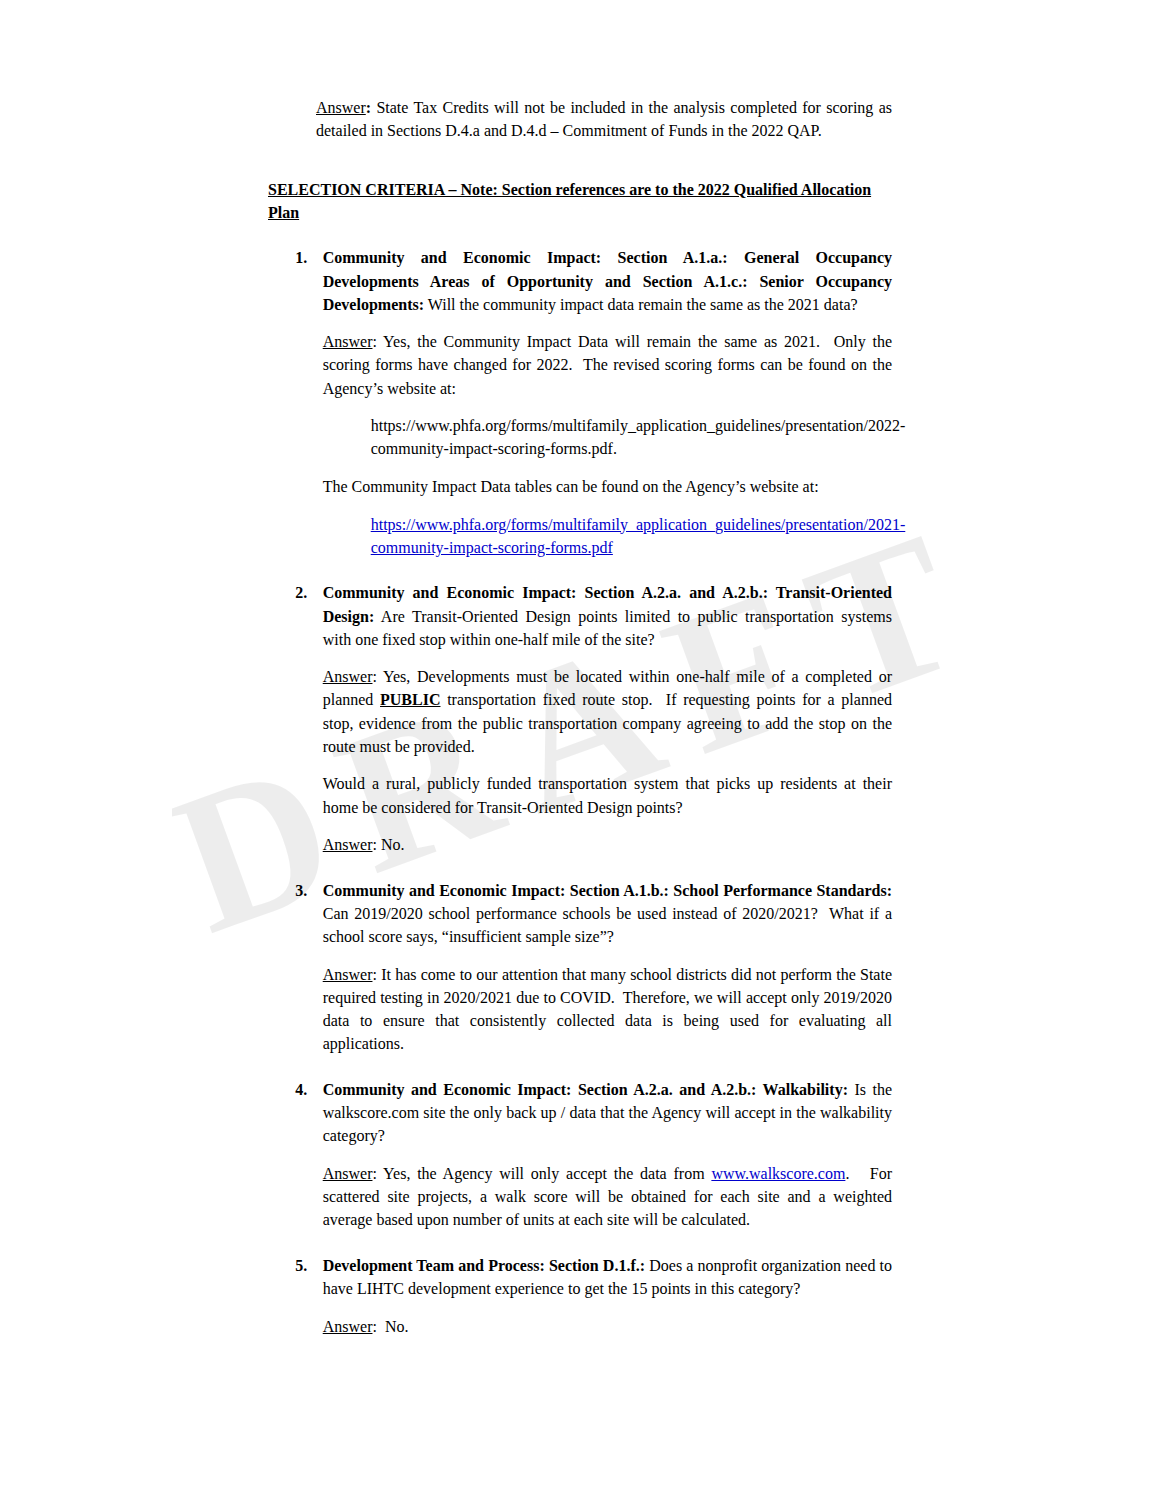DRAFT
Answer: State Tax Credits will not be included in the analysis completed for scoring as detailed in Sections D.4.a and D.4.d – Commitment of Funds in the 2022 QAP.
SELECTION CRITERIA – Note: Section references are to the 2022 Qualified Allocation Plan
Community and Economic Impact: Section A.1.a.: General Occupancy Developments Areas of Opportunity and Section A.1.c.: Senior Occupancy Developments: Will the community impact data remain the same as the 2021 data?
Answer: Yes, the Community Impact Data will remain the same as 2021. Only the scoring forms have changed for 2022. The revised scoring forms can be found on the Agency’s website at:
https://www.phfa.org/forms/multifamily_application_guidelines/presentation/2022-community-impact-scoring-forms.pdf.
The Community Impact Data tables can be found on the Agency’s website at:
https://www.phfa.org/forms/multifamily_application_guidelines/presentation/2021-community-impact-scoring-forms.pdf
Community and Economic Impact: Section A.2.a. and A.2.b.: Transit-Oriented Design: Are Transit-Oriented Design points limited to public transportation systems with one fixed stop within one-half mile of the site?
Answer: Yes, Developments must be located within one-half mile of a completed or planned PUBLIC transportation fixed route stop. If requesting points for a planned stop, evidence from the public transportation company agreeing to add the stop on the route must be provided.
Would a rural, publicly funded transportation system that picks up residents at their home be considered for Transit-Oriented Design points?
Answer: No.
Community and Economic Impact: Section A.1.b.: School Performance Standards: Can 2019/2020 school performance schools be used instead of 2020/2021? What if a school score says, “insufficient sample size”?
Answer: It has come to our attention that many school districts did not perform the State required testing in 2020/2021 due to COVID. Therefore, we will accept only 2019/2020 data to ensure that consistently collected data is being used for evaluating all applications.
Community and Economic Impact: Section A.2.a. and A.2.b.: Walkability: Is the walkscore.com site the only back up / data that the Agency will accept in the walkability category?
Answer: Yes, the Agency will only accept the data from www.walkscore.com. For scattered site projects, a walk score will be obtained for each site and a weighted average based upon number of units at each site will be calculated.
Development Team and Process: Section D.1.f.: Does a nonprofit organization need to have LIHTC development experience to get the 15 points in this category?
Answer: No.